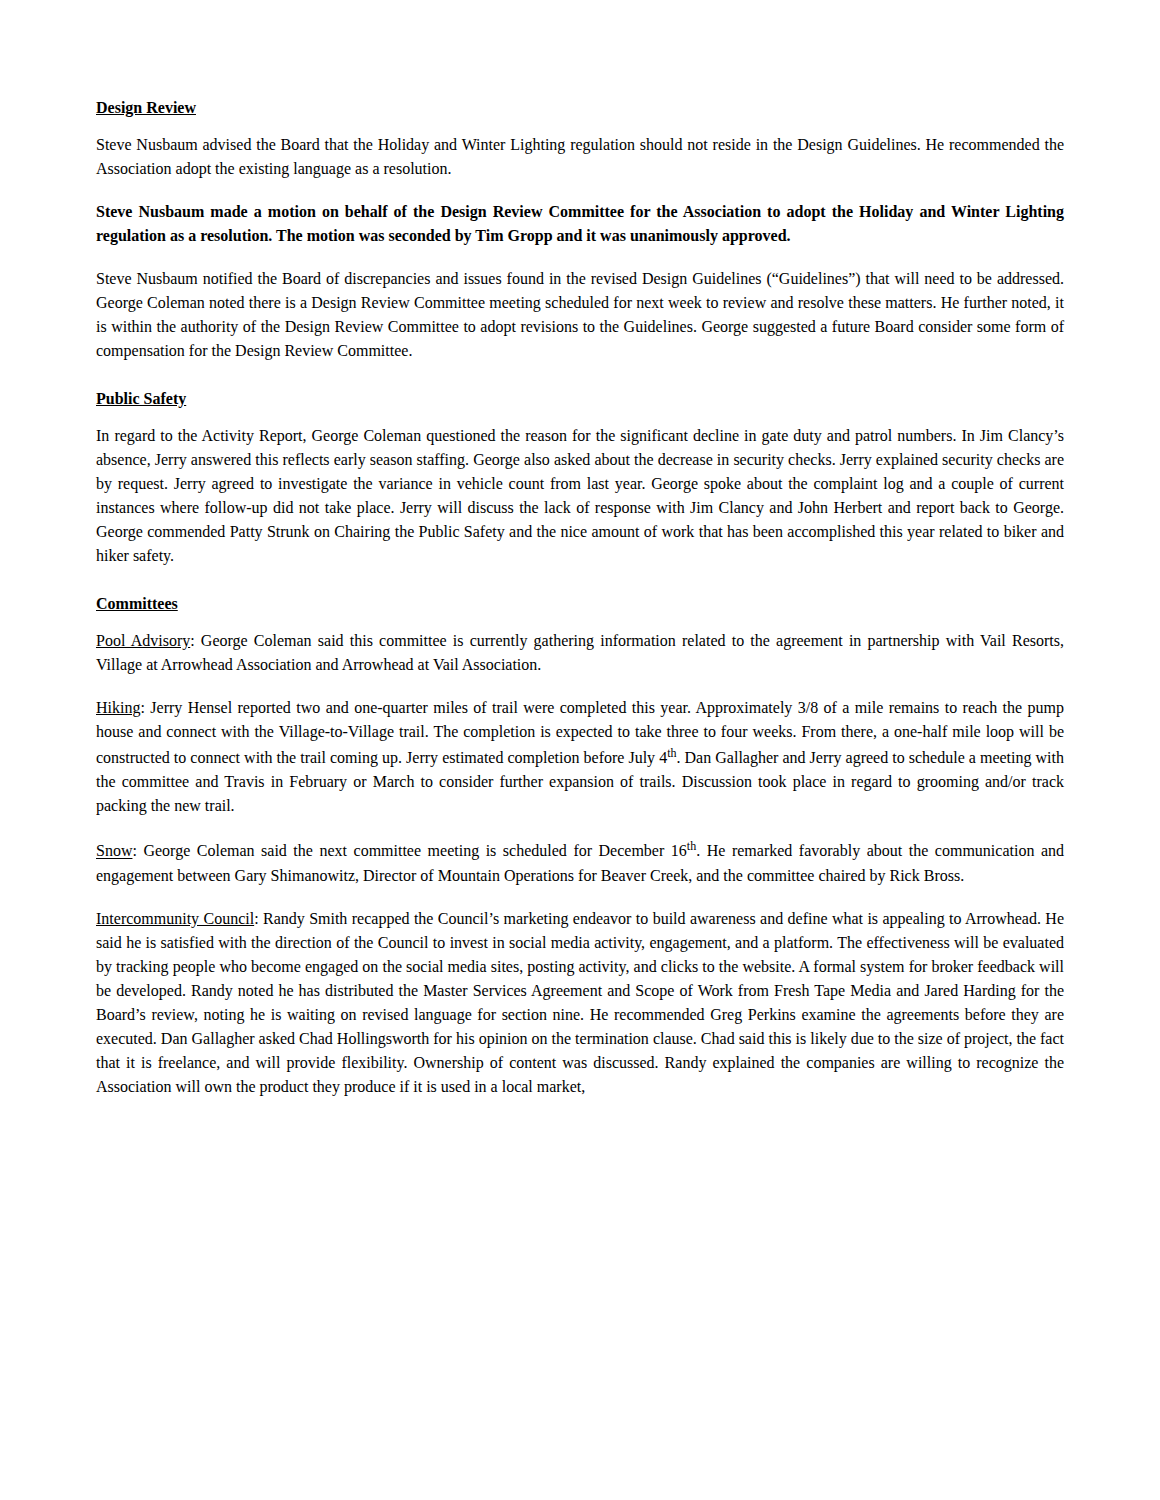Design Review
Steve Nusbaum advised the Board that the Holiday and Winter Lighting regulation should not reside in the Design Guidelines. He recommended the Association adopt the existing language as a resolution.
Steve Nusbaum made a motion on behalf of the Design Review Committee for the Association to adopt the Holiday and Winter Lighting regulation as a resolution. The motion was seconded by Tim Gropp and it was unanimously approved.
Steve Nusbaum notified the Board of discrepancies and issues found in the revised Design Guidelines (“Guidelines”) that will need to be addressed. George Coleman noted there is a Design Review Committee meeting scheduled for next week to review and resolve these matters. He further noted, it is within the authority of the Design Review Committee to adopt revisions to the Guidelines. George suggested a future Board consider some form of compensation for the Design Review Committee.
Public Safety
In regard to the Activity Report, George Coleman questioned the reason for the significant decline in gate duty and patrol numbers. In Jim Clancy’s absence, Jerry answered this reflects early season staffing. George also asked about the decrease in security checks. Jerry explained security checks are by request. Jerry agreed to investigate the variance in vehicle count from last year. George spoke about the complaint log and a couple of current instances where follow-up did not take place. Jerry will discuss the lack of response with Jim Clancy and John Herbert and report back to George. George commended Patty Strunk on Chairing the Public Safety and the nice amount of work that has been accomplished this year related to biker and hiker safety.
Committees
Pool Advisory: George Coleman said this committee is currently gathering information related to the agreement in partnership with Vail Resorts, Village at Arrowhead Association and Arrowhead at Vail Association.
Hiking: Jerry Hensel reported two and one-quarter miles of trail were completed this year. Approximately 3/8 of a mile remains to reach the pump house and connect with the Village-to-Village trail. The completion is expected to take three to four weeks. From there, a one-half mile loop will be constructed to connect with the trail coming up. Jerry estimated completion before July 4th. Dan Gallagher and Jerry agreed to schedule a meeting with the committee and Travis in February or March to consider further expansion of trails. Discussion took place in regard to grooming and/or track packing the new trail.
Snow: George Coleman said the next committee meeting is scheduled for December 16th. He remarked favorably about the communication and engagement between Gary Shimanowitz, Director of Mountain Operations for Beaver Creek, and the committee chaired by Rick Bross.
Intercommunity Council: Randy Smith recapped the Council’s marketing endeavor to build awareness and define what is appealing to Arrowhead. He said he is satisfied with the direction of the Council to invest in social media activity, engagement, and a platform. The effectiveness will be evaluated by tracking people who become engaged on the social media sites, posting activity, and clicks to the website. A formal system for broker feedback will be developed. Randy noted he has distributed the Master Services Agreement and Scope of Work from Fresh Tape Media and Jared Harding for the Board’s review, noting he is waiting on revised language for section nine. He recommended Greg Perkins examine the agreements before they are executed. Dan Gallagher asked Chad Hollingsworth for his opinion on the termination clause. Chad said this is likely due to the size of project, the fact that it is freelance, and will provide flexibility. Ownership of content was discussed. Randy explained the companies are willing to recognize the Association will own the product they produce if it is used in a local market,